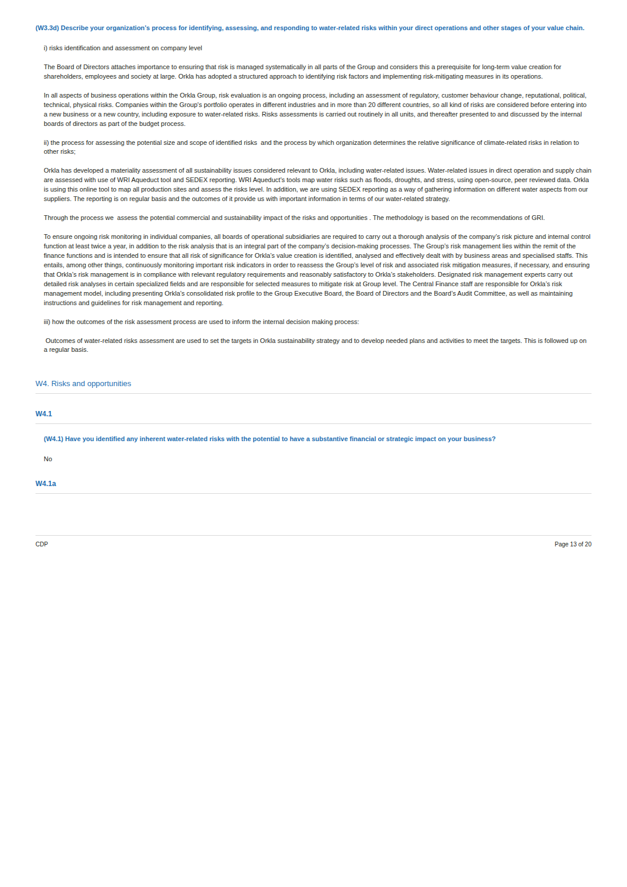(W3.3d) Describe your organization’s process for identifying, assessing, and responding to water-related risks within your direct operations and other stages of your value chain.
i) risks identification and assessment on company level
The Board of Directors attaches importance to ensuring that risk is managed systematically in all parts of the Group and considers this a prerequisite for long-term value creation for shareholders, employees and society at large. Orkla has adopted a structured approach to identifying risk factors and implementing risk-mitigating measures in its operations.
In all aspects of business operations within the Orkla Group, risk evaluation is an ongoing process, including an assessment of regulatory, customer behaviour change, reputational, political, technical, physical risks. Companies within the Group's portfolio operates in different industries and in more than 20 different countries, so all kind of risks are considered before entering into a new business or a new country, including exposure to water-related risks. Risks assessments is carried out routinely in all units, and thereafter presented to and discussed by the internal boards of directors as part of the budget process.
ii) the process for assessing the potential size and scope of identified risks and the process by which organization determines the relative significance of climate-related risks in relation to other risks;
Orkla has developed a materiality assessment of all sustainability issues considered relevant to Orkla, including water-related issues. Water-related issues in direct operation and supply chain are assessed with use of WRI Aqueduct tool and SEDEX reporting. WRI Aqueduct's tools map water risks such as floods, droughts, and stress, using open-source, peer reviewed data. Orkla is using this online tool to map all production sites and assess the risks level. In addition, we are using SEDEX reporting as a way of gathering information on different water aspects from our suppliers. The reporting is on regular basis and the outcomes of it provide us with important information in terms of our water-related strategy.
Through the process we assess the potential commercial and sustainability impact of the risks and opportunities . The methodology is based on the recommendations of GRI.
To ensure ongoing risk monitoring in individual companies, all boards of operational subsidiaries are required to carry out a thorough analysis of the company’s risk picture and internal control function at least twice a year, in addition to the risk analysis that is an integral part of the company’s decision-making processes. The Group’s risk management lies within the remit of the finance functions and is intended to ensure that all risk of significance for Orkla’s value creation is identified, analysed and effectively dealt with by business areas and specialised staffs. This entails, among other things, continuously monitoring important risk indicators in order to reassess the Group’s level of risk and associated risk mitigation measures, if necessary, and ensuring that Orkla’s risk management is in compliance with relevant regulatory requirements and reasonably satisfactory to Orkla’s stakeholders. Designated risk management experts carry out detailed risk analyses in certain specialized fields and are responsible for selected measures to mitigate risk at Group level. The Central Finance staff are responsible for Orkla’s risk management model, including presenting Orkla’s consolidated risk profile to the Group Executive Board, the Board of Directors and the Board’s Audit Committee, as well as maintaining instructions and guidelines for risk management and reporting.
iii) how the outcomes of the risk assessment process are used to inform the internal decision making process:
Outcomes of water-related risks assessment are used to set the targets in Orkla sustainability strategy and to develop needed plans and activities to meet the targets. This is followed up on a regular basis.
W4. Risks and opportunities
W4.1
(W4.1) Have you identified any inherent water-related risks with the potential to have a substantive financial or strategic impact on your business?
No
W4.1a
CDP Page 13 of 20